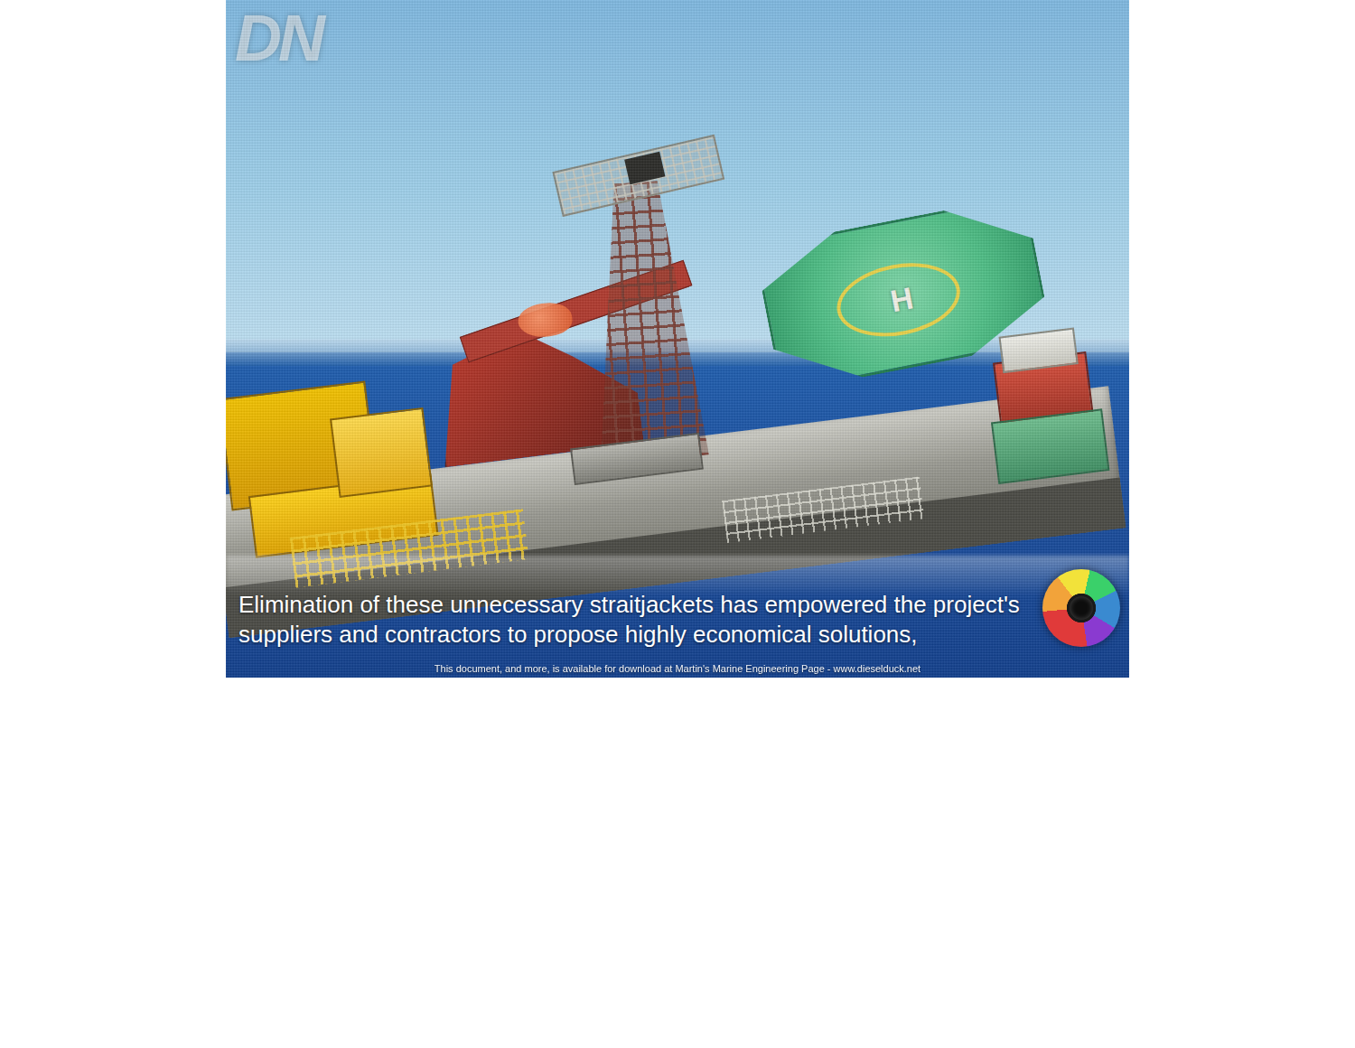H
DN
Elimination of these unnecessary straitjackets has empowered the project's suppliers and contractors to propose highly economical solutions,
This document, and more, is available for download at Martin's Marine Engineering Page - www.dieselduck.net